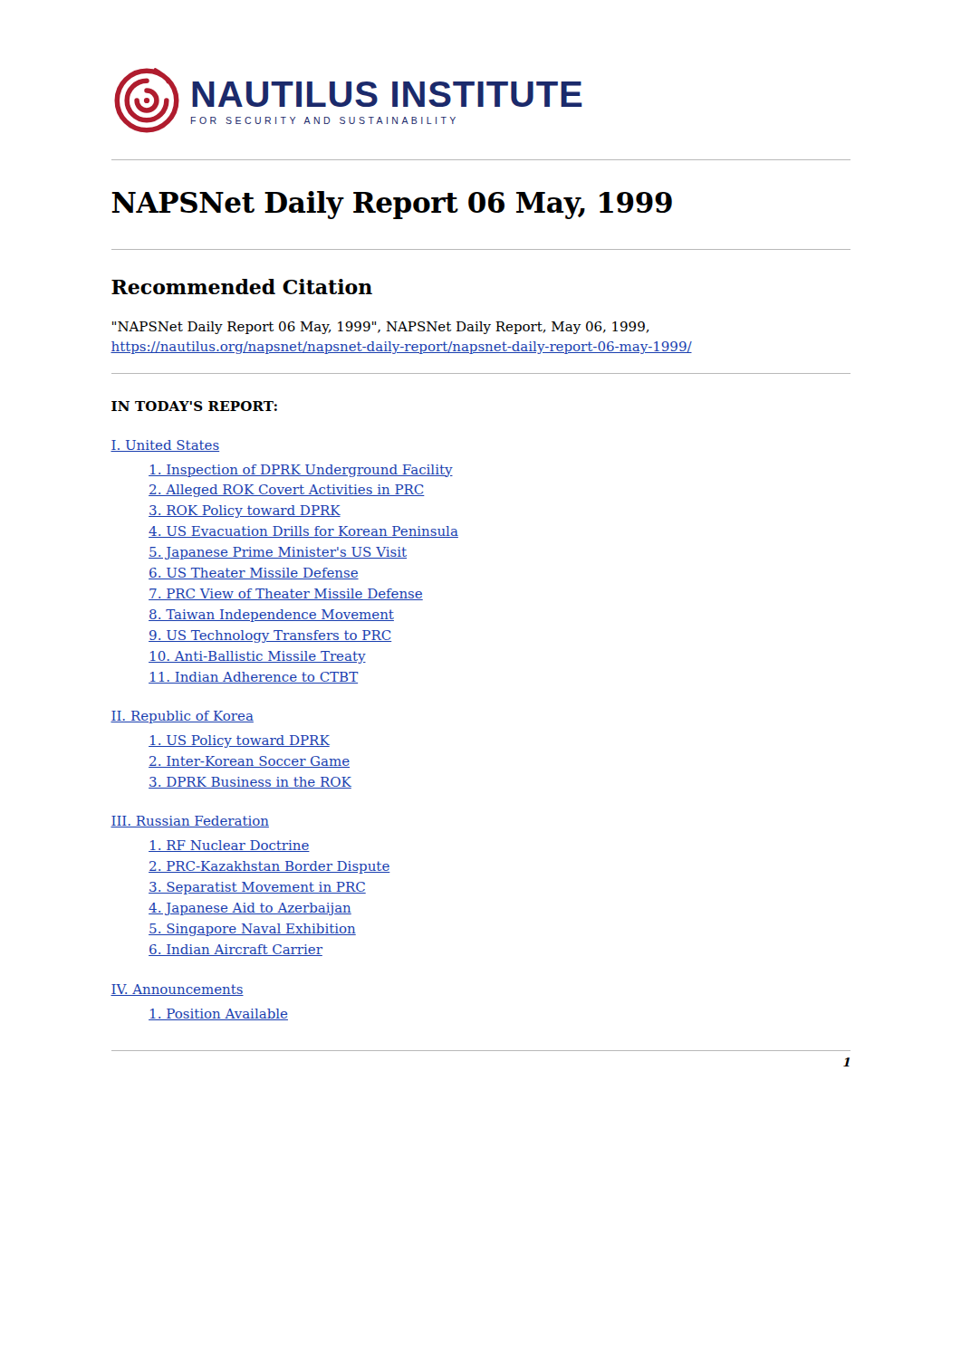NAUTILUS INSTITUTE FOR SECURITY AND SUSTAINABILITY
NAPSNet Daily Report 06 May, 1999
Recommended Citation
"NAPSNet Daily Report 06 May, 1999", NAPSNet Daily Report, May 06, 1999,
https://nautilus.org/napsnet/napsnet-daily-report/napsnet-daily-report-06-may-1999/
IN TODAY'S REPORT:
I. United States
1. Inspection of DPRK Underground Facility
2. Alleged ROK Covert Activities in PRC
3. ROK Policy toward DPRK
4. US Evacuation Drills for Korean Peninsula
5. Japanese Prime Minister's US Visit
6. US Theater Missile Defense
7. PRC View of Theater Missile Defense
8. Taiwan Independence Movement
9. US Technology Transfers to PRC
10. Anti-Ballistic Missile Treaty
11. Indian Adherence to CTBT
II. Republic of Korea
1. US Policy toward DPRK
2. Inter-Korean Soccer Game
3. DPRK Business in the ROK
III. Russian Federation
1. RF Nuclear Doctrine
2. PRC-Kazakhstan Border Dispute
3. Separatist Movement in PRC
4. Japanese Aid to Azerbaijan
5. Singapore Naval Exhibition
6. Indian Aircraft Carrier
IV. Announcements
1. Position Available
1